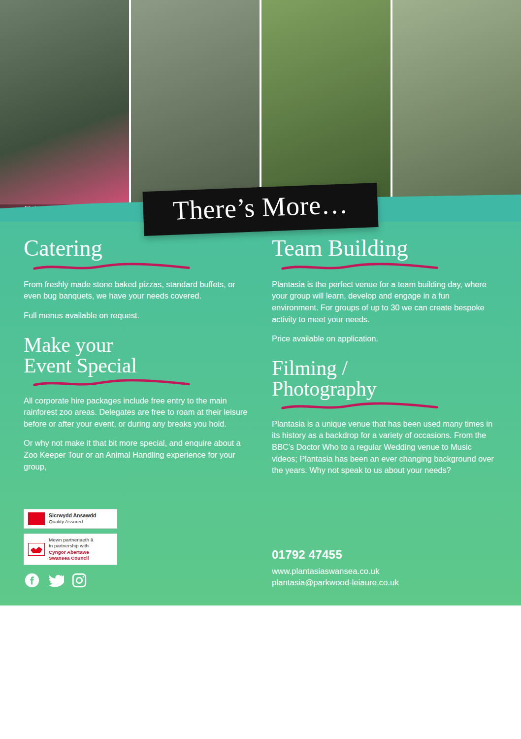Filming with a mermaid performer
Animal handling – snake
Bug banquet catering
Wedding party at Plantasia
There’s More…
Catering
From freshly made stone baked pizzas, standard buffets, or even bug banquets, we have your needs covered.
Full menus available on request.
Make your
Event Special
All corporate hire packages include free entry to the main rainforest zoo areas. Delegates are free to roam at their leisure before or after your event, or during any breaks you hold.
Or why not make it that bit more special, and enquire about a Zoo Keeper Tour or an Animal Handling experience for your group,
Team Building
Plantasia is the perfect venue for a team building day, where your group will learn, develop and engage in a fun environment. For groups of up to 30 we can create bespoke activity to meet your needs.
Price available on application.
Filming /
Photography
Plantasia is a unique venue that has been used many times in its history as a backdrop for a variety of occasions. From the BBC’s Doctor Who to a regular Wedding venue to Music videos; Plantasia has been an ever changing background over the years. Why not speak to us about your needs?
Sicrwydd Ansawdd Quality Assured
Mewn partneriaeth â
In partnership with
Cyngor Abertawe
Swansea Council
01792 47455
www.plantasiaswansea.co.uk plantasia@parkwood-leiaure.co.uk